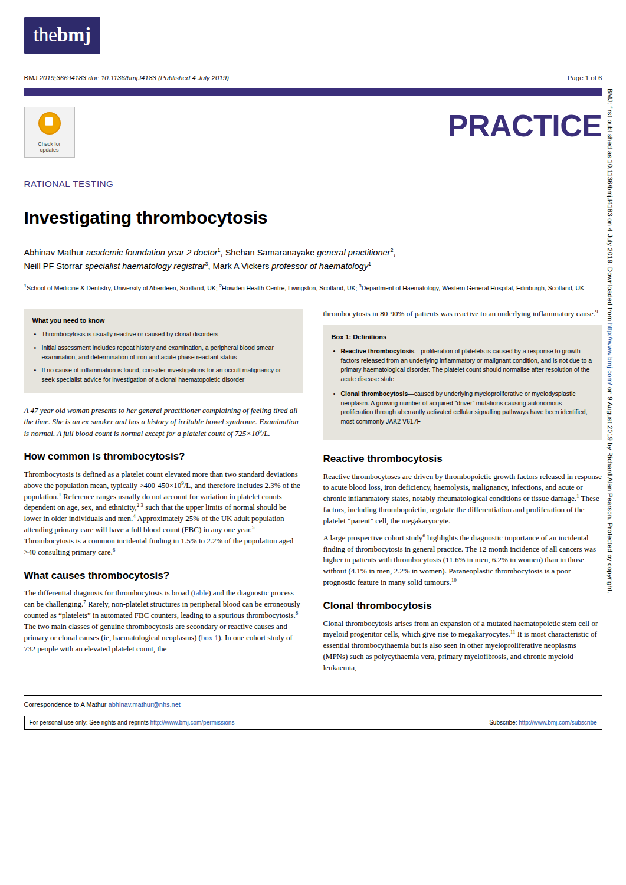BMJ: first published as 10.1136/bmj.l4183 on 4 July 2019. Downloaded from http://www.bmj.com/ on 9 August 2019 by Richard Alan Pearson. Protected by copyright.
the bmj
BMJ 2019;366:l4183 doi: 10.1136/bmj.l4183 (Published 4 July 2019)
Page 1 of 6
Check for
updates
PRACTICE
RATIONAL TESTING
Investigating thrombocytosis
Abhinav Mathur academic foundation year 2 doctor1, Shehan Samaranayake general practitioner2,
Neill PF Storrar specialist haematology registrar3, Mark A Vickers professor of haematology1
1School of Medicine & Dentistry, University of Aberdeen, Scotland, UK; 2Howden Health Centre, Livingston, Scotland, UK; 3Department of Haematology, Western General Hospital, Edinburgh, Scotland, UK
What you need to know
Thrombocytosis is usually reactive or caused by clonal disorders
Initial assessment includes repeat history and examination, a peripheral blood smear examination, and determination of iron and acute phase reactant status
If no cause of inflammation is found, consider investigations for an occult malignancy or seek specialist advice for investigation of a clonal haematopoietic disorder
A 47 year old woman presents to her general practitioner complaining of feeling tired all the time. She is an ex-smoker and has a history of irritable bowel syndrome. Examination is normal. A full blood count is normal except for a platelet count of 725×109/L.
How common is thrombocytosis?
Thrombocytosis is defined as a platelet count elevated more than two standard deviations above the population mean, typically >400-450×109/L, and therefore includes 2.3% of the population.1 Reference ranges usually do not account for variation in platelet counts dependent on age, sex, and ethnicity,2 3 such that the upper limits of normal should be lower in older individuals and men.4 Approximately 25% of the UK adult population attending primary care will have a full blood count (FBC) in any one year.5 Thrombocytosis is a common incidental finding in 1.5% to 2.2% of the population aged >40 consulting primary care.6
What causes thrombocytosis?
The differential diagnosis for thrombocytosis is broad (table) and the diagnostic process can be challenging.7 Rarely, non-platelet structures in peripheral blood can be erroneously counted as “platelets” in automated FBC counters, leading to a spurious thrombocytosis.8 The two main classes of genuine thrombocytosis are secondary or reactive causes and primary or clonal causes (ie, haematological neoplasms) (box 1). In one cohort study of 732 people with an elevated platelet count, the
thrombocytosis in 80-90% of patients was reactive to an underlying inflammatory cause.9
Box 1: Definitions
Reactive thrombocytosis—proliferation of platelets is caused by a response to growth factors released from an underlying inflammatory or malignant condition, and is not due to a primary haematological disorder. The platelet count should normalise after resolution of the acute disease state
Clonal thrombocytosis—caused by underlying myeloproliferative or myelodysplastic neoplasm. A growing number of acquired “driver” mutations causing autonomous proliferation through aberrantly activated cellular signalling pathways have been identified, most commonly JAK2 V617F
Reactive thrombocytosis
Reactive thrombocytoses are driven by thrombopoietic growth factors released in response to acute blood loss, iron deficiency, haemolysis, malignancy, infections, and acute or chronic inflammatory states, notably rheumatological conditions or tissue damage.1 These factors, including thrombopoietin, regulate the differentiation and proliferation of the platelet “parent” cell, the megakaryocyte.
A large prospective cohort study6 highlights the diagnostic importance of an incidental finding of thrombocytosis in general practice. The 12 month incidence of all cancers was higher in patients with thrombocytosis (11.6% in men, 6.2% in women) than in those without (4.1% in men, 2.2% in women). Paraneoplastic thrombocytosis is a poor prognostic feature in many solid tumours.10
Clonal thrombocytosis
Clonal thrombocytosis arises from an expansion of a mutated haematopoietic stem cell or myeloid progenitor cells, which give rise to megakaryocytes.11 It is most characteristic of essential thrombocythaemia but is also seen in other myeloproliferative neoplasms (MPNs) such as polycythaemia vera, primary myelofibrosis, and chronic myeloid leukaemia,
Correspondence to A Mathur abhinav.mathur@nhs.net
For personal use only: See rights and reprints http://www.bmj.com/permissions
Subscribe: http://www.bmj.com/subscribe